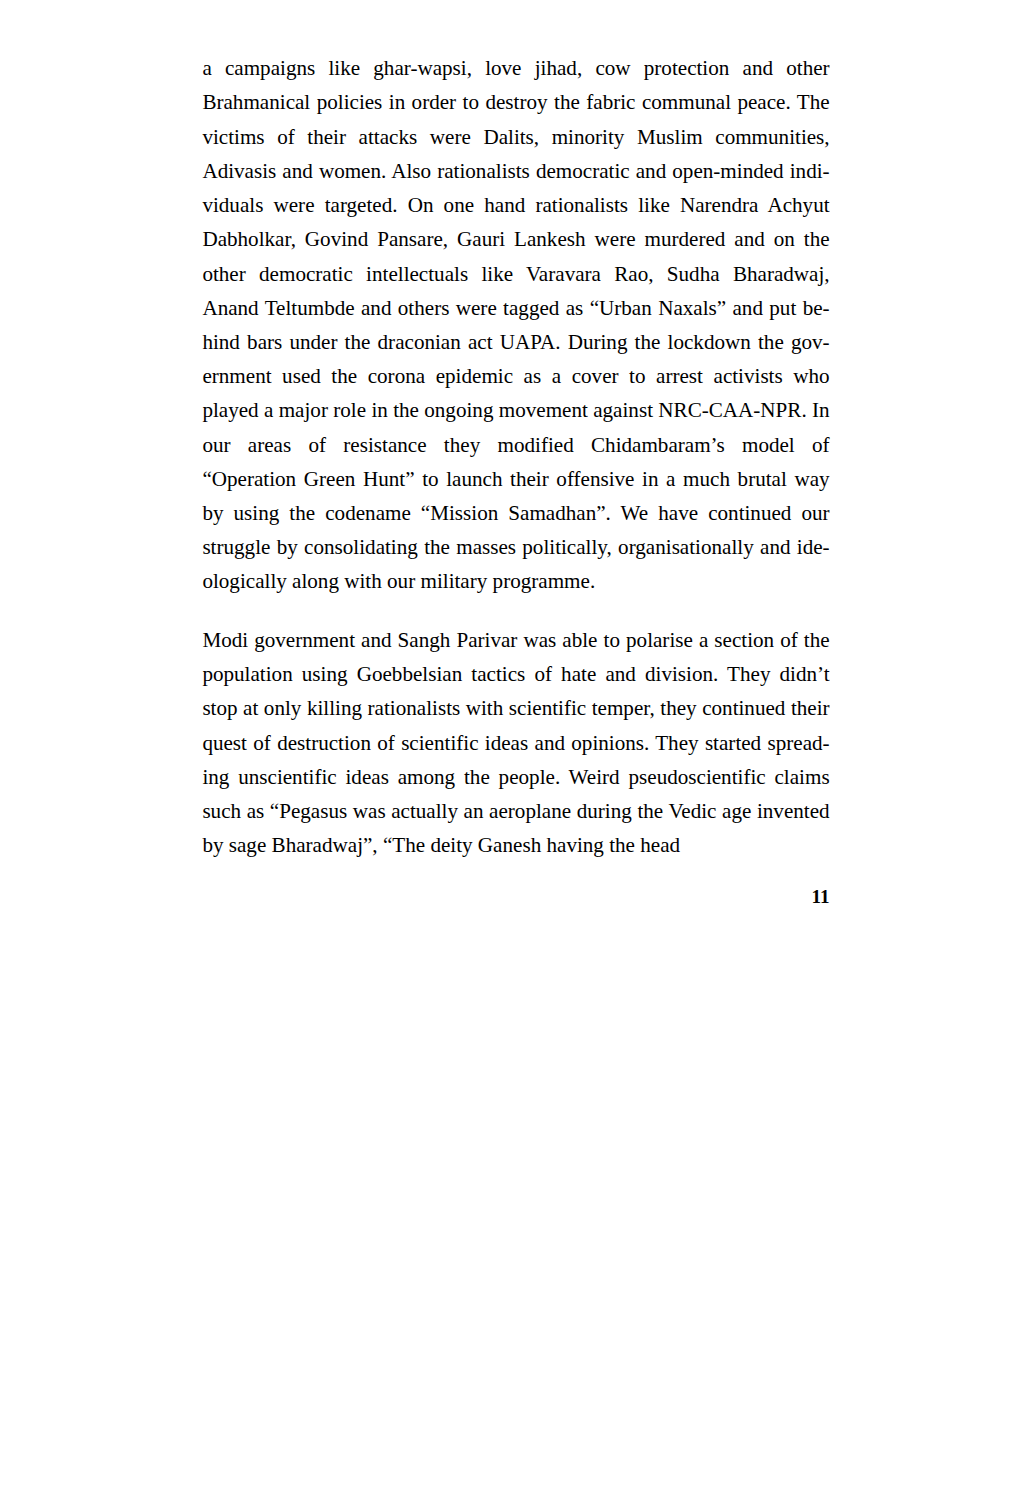a campaigns like ghar-wapsi, love jihad, cow protection and other Brahmanical policies in order to destroy the fabric communal peace. The victims of their attacks were Dalits, minority Muslim communities, Adivasis and women. Also rationalists democratic and open-minded individuals were targeted. On one hand rationalists like Narendra Achyut Dabholkar, Govind Pansare, Gauri Lankesh were murdered and on the other democratic intellectuals like Varavara Rao, Sudha Bharadwaj, Anand Teltumbde and others were tagged as “Urban Naxals” and put behind bars under the draconian act UAPA. During the lockdown the government used the corona epidemic as a cover to arrest activists who played a major role in the ongoing movement against NRC-CAA-NPR. In our areas of resistance they modified Chidambaram’s model of “Operation Green Hunt” to launch their offensive in a much brutal way by using the codename “Mission Samadhan”. We have continued our struggle by consolidating the masses politically, organisationally and ideologically along with our military programme.
Modi government and Sangh Parivar was able to polarise a section of the population using Goebbelsian tactics of hate and division. They didn’t stop at only killing rationalists with scientific temper, they continued their quest of destruction of scientific ideas and opinions. They started spreading unscientific ideas among the people. Weird pseudoscientific claims such as “Pegasus was actually an aeroplane during the Vedic age invented by sage Bharadwaj”, “The deity Ganesh having the head
11